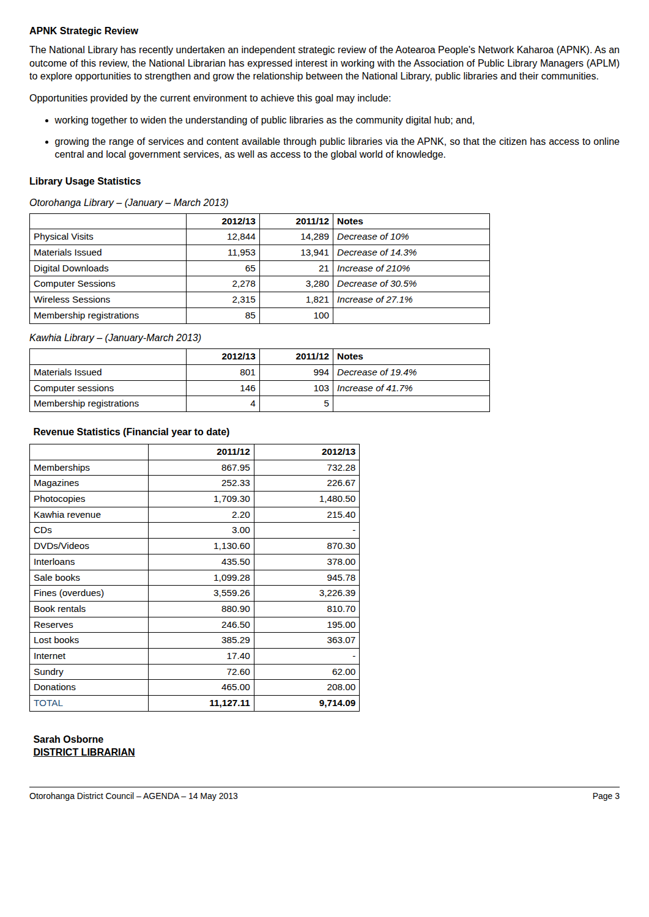APNK Strategic Review
The National Library has recently undertaken an independent strategic review of the Aotearoa People's Network Kaharoa (APNK). As an outcome of this review, the National Librarian has expressed interest in working with the Association of Public Library Managers (APLM) to explore opportunities to strengthen and grow the relationship between the National Library, public libraries and their communities.
Opportunities provided by the current environment to achieve this goal may include:
working together to widen the understanding of public libraries as the community digital hub; and,
growing the range of services and content available through public libraries via the APNK, so that the citizen has access to online central and local government services, as well as access to the global world of knowledge.
Library Usage Statistics
Otorohanga Library – (January – March 2013)
| | 2012/13 | 2011/12 | Notes |
| --- | --- | --- | --- |
| Physical Visits | 12,844 | 14,289 | Decrease of 10% |
| Materials Issued | 11,953 | 13,941 | Decrease of 14.3% |
| Digital Downloads | 65 | 21 | Increase of 210% |
| Computer Sessions | 2,278 | 3,280 | Decrease of 30.5% |
| Wireless Sessions | 2,315 | 1,821 | Increase of 27.1% |
| Membership registrations | 85 | 100 | |
Kawhia Library – (January-March 2013)
| | 2012/13 | 2011/12 | Notes |
| --- | --- | --- | --- |
| Materials Issued | 801 | 994 | Decrease of 19.4% |
| Computer sessions | 146 | 103 | Increase of 41.7% |
| Membership registrations | 4 | 5 | |
Revenue Statistics (Financial year to date)
| | 2011/12 | 2012/13 |
| --- | --- | --- |
| Memberships | 867.95 | 732.28 |
| Magazines | 252.33 | 226.67 |
| Photocopies | 1,709.30 | 1,480.50 |
| Kawhia revenue | 2.20 | 215.40 |
| CDs | 3.00 | - |
| DVDs/Videos | 1,130.60 | 870.30 |
| Interloans | 435.50 | 378.00 |
| Sale books | 1,099.28 | 945.78 |
| Fines (overdues) | 3,559.26 | 3,226.39 |
| Book rentals | 880.90 | 810.70 |
| Reserves | 246.50 | 195.00 |
| Lost books | 385.29 | 363.07 |
| Internet | 17.40 | - |
| Sundry | 72.60 | 62.00 |
| Donations | 465.00 | 208.00 |
| TOTAL | 11,127.11 | 9,714.09 |
Sarah Osborne
DISTRICT LIBRARIAN
Otorohanga District Council – AGENDA – 14 May 2013 Page 3